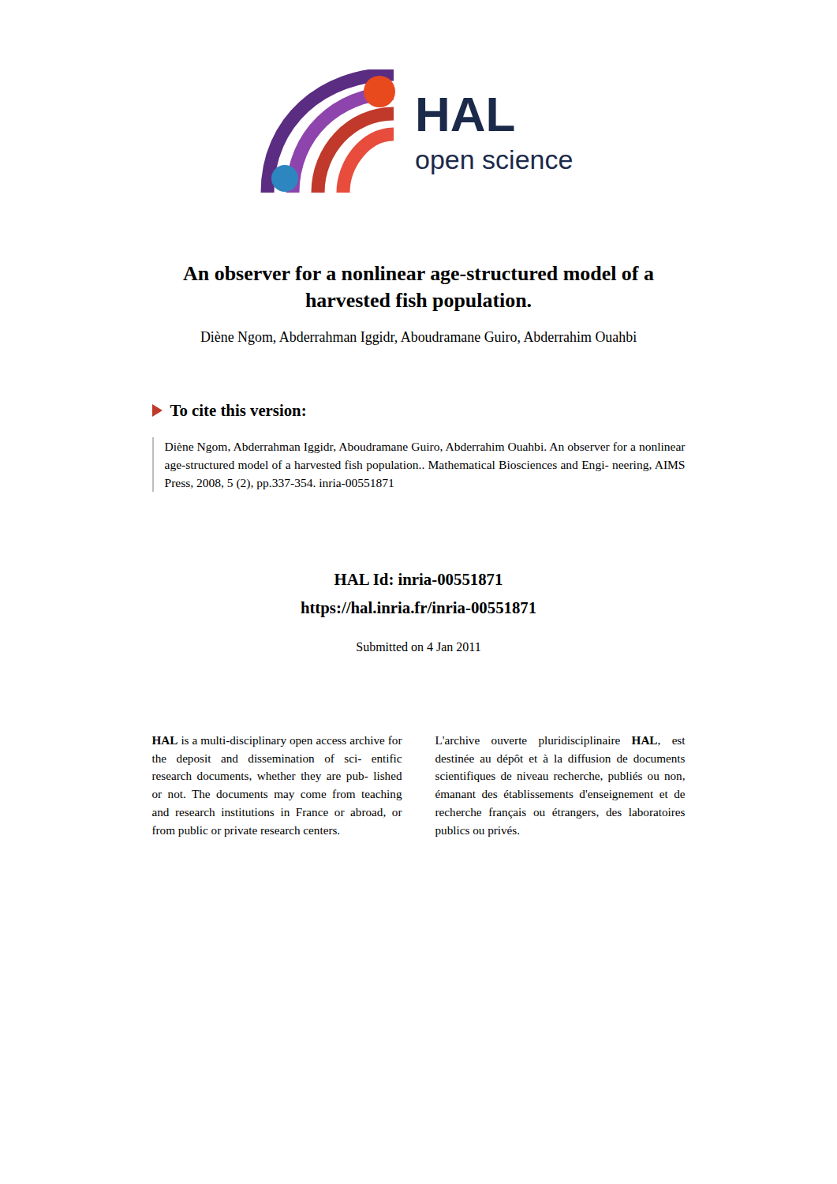HAL open science
An observer for a nonlinear age-structured model of a
harvested fish population.
Diène Ngom, Abderrahman Iggidr, Aboudramane Guiro, Abderrahim Ouahbi
To cite this version:
Diène Ngom, Abderrahman Iggidr, Aboudramane Guiro, Abderrahim Ouahbi. An observer for a nonlinear age-structured model of a harvested fish population.. Mathematical Biosciences and Engi- neering, AIMS Press, 2008, 5 (2), pp.337-354. inria-00551871
HAL Id: inria-00551871
https://hal.inria.fr/inria-00551871
Submitted on 4 Jan 2011
HAL is a multi-disciplinary open access archive for the deposit and dissemination of sci- entific research documents, whether they are pub- lished or not. The documents may come from teaching and research institutions in France or abroad, or from public or private research centers.
L'archive ouverte pluridisciplinaire HAL, est destinée au dépôt et à la diffusion de documents scientifiques de niveau recherche, publiés ou non, émanant des établissements d'enseignement et de recherche français ou étrangers, des laboratoires publics ou privés.